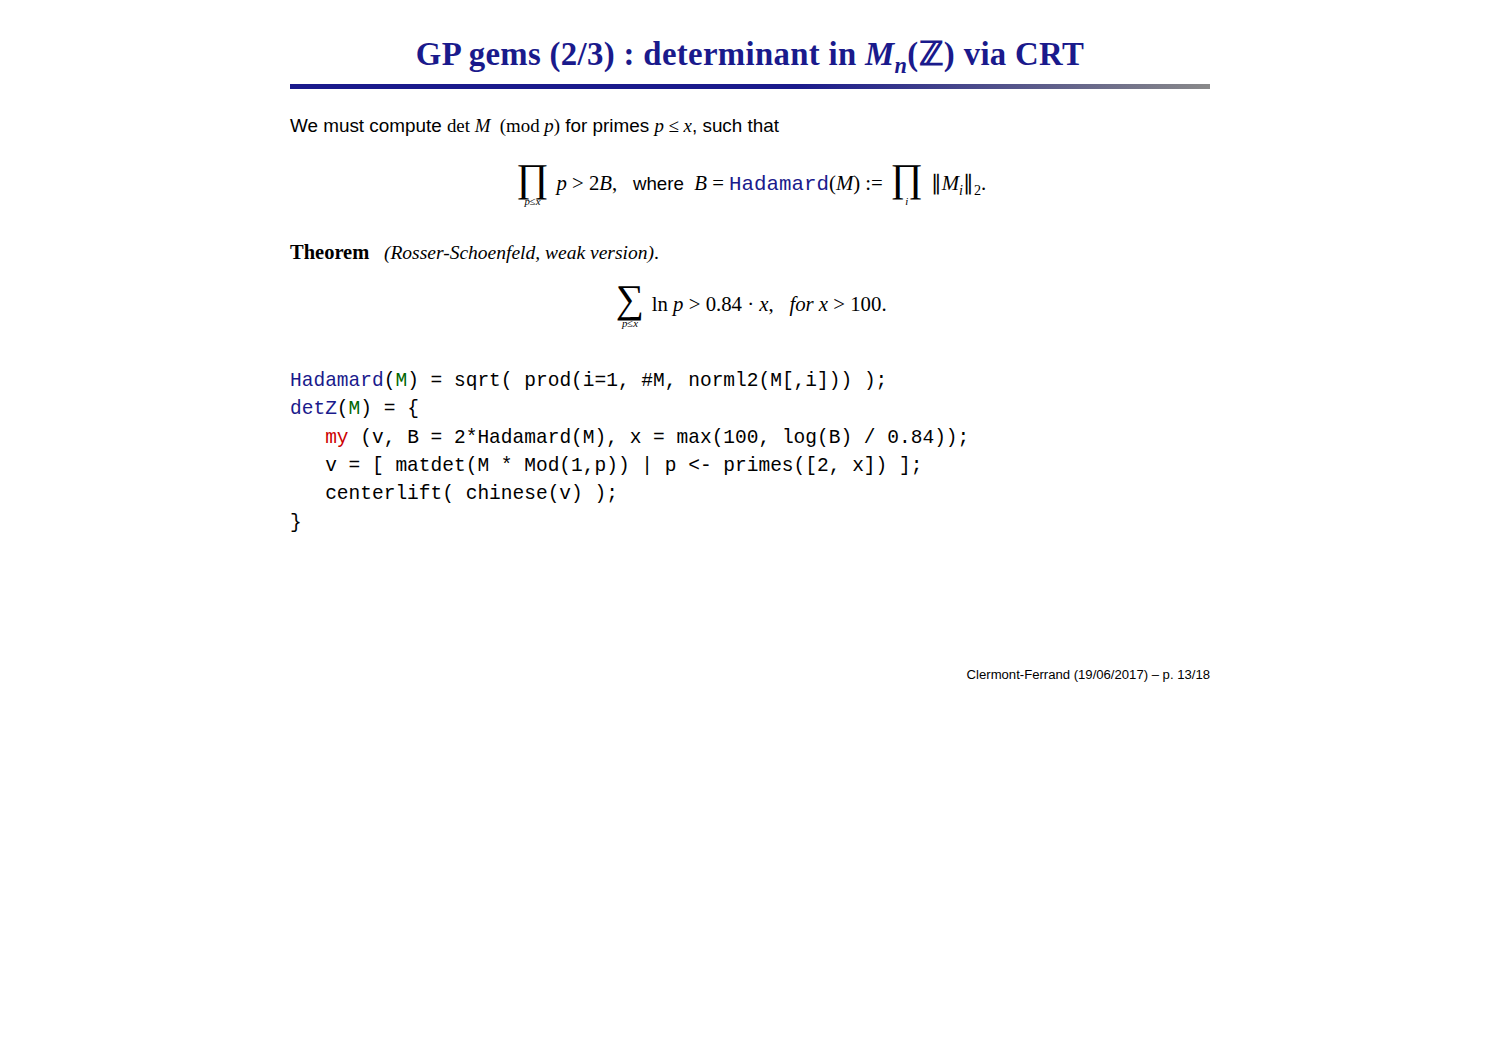GP gems (2/3) : determinant in Mn(ℤ) via CRT
We must compute det M (mod p) for primes p ≤ x, such that
∏p≤x p > 2B, where B = Hadamard(M) := ∏i ∥Mi∥2.
Theorem (Rosser-Schoenfeld, weak version).
∑p≤x ln p > 0.84 · x, for x > 100.
Hadamard(M) = sqrt( prod(i=1, #M, norml2(M[,i])) );
detZ(M) = {
   my (v, B = 2*Hadamard(M), x = max(100, log(B) / 0.84));
   v = [ matdet(M * Mod(1,p)) | p <- primes([2, x]) ];
   centerlift( chinese(v) );
}
Clermont-Ferrand (19/06/2017) – p. 13/18